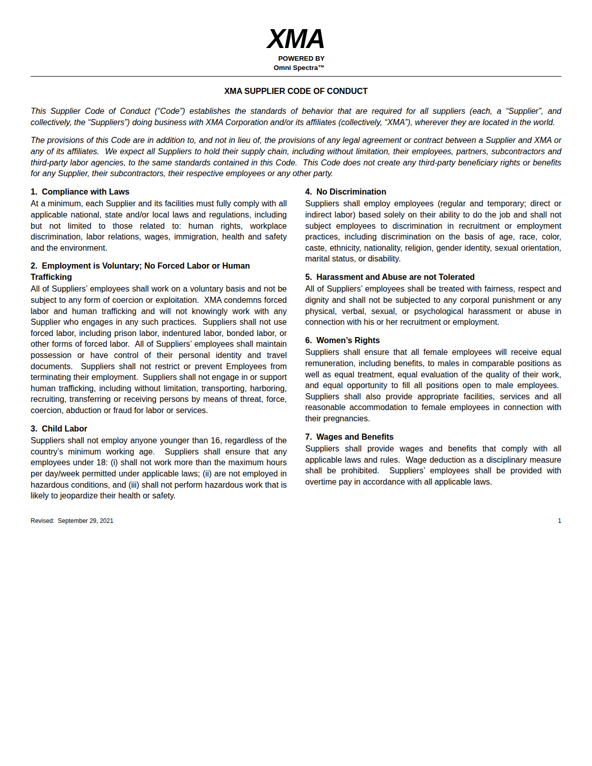XMAPOWERED BY
Omni Spectra™
XMA SUPPLIER CODE OF CONDUCT
This Supplier Code of Conduct (“Code”) establishes the standards of behavior that are required for all suppliers (each, a “Supplier”, and collectively, the “Suppliers”) doing business with XMA Corporation and/or its affiliates (collectively, “XMA”), wherever they are located in the world.
The provisions of this Code are in addition to, and not in lieu of, the provisions of any legal agreement or contract between a Supplier and XMA or any of its affiliates. We expect all Suppliers to hold their supply chain, including without limitation, their employees, partners, subcontractors and third-party labor agencies, to the same standards contained in this Code. This Code does not create any third-party beneficiary rights or benefits for any Supplier, their subcontractors, their respective employees or any other party.
1. Compliance with Laws
At a minimum, each Supplier and its facilities must fully comply with all applicable national, state and/or local laws and regulations, including but not limited to those related to: human rights, workplace discrimination, labor relations, wages, immigration, health and safety and the environment.
2. Employment is Voluntary; No Forced Labor or Human Trafficking
All of Suppliers’ employees shall work on a voluntary basis and not be subject to any form of coercion or exploitation. XMA condemns forced labor and human trafficking and will not knowingly work with any Supplier who engages in any such practices. Suppliers shall not use forced labor, including prison labor, indentured labor, bonded labor, or other forms of forced labor. All of Suppliers’ employees shall maintain possession or have control of their personal identity and travel documents. Suppliers shall not restrict or prevent Employees from terminating their employment. Suppliers shall not engage in or support human trafficking, including without limitation, transporting, harboring, recruiting, transferring or receiving persons by means of threat, force, coercion, abduction or fraud for labor or services.
3. Child Labor
Suppliers shall not employ anyone younger than 16, regardless of the country’s minimum working age. Suppliers shall ensure that any employees under 18: (i) shall not work more than the maximum hours per day/week permitted under applicable laws; (ii) are not employed in hazardous conditions, and (iii) shall not perform hazardous work that is likely to jeopardize their health or safety.
4. No Discrimination
Suppliers shall employ employees (regular and temporary; direct or indirect labor) based solely on their ability to do the job and shall not subject employees to discrimination in recruitment or employment practices, including discrimination on the basis of age, race, color, caste, ethnicity, nationality, religion, gender identity, sexual orientation, marital status, or disability.
5. Harassment and Abuse are not Tolerated
All of Suppliers’ employees shall be treated with fairness, respect and dignity and shall not be subjected to any corporal punishment or any physical, verbal, sexual, or psychological harassment or abuse in connection with his or her recruitment or employment.
6. Women’s Rights
Suppliers shall ensure that all female employees will receive equal remuneration, including benefits, to males in comparable positions as well as equal treatment, equal evaluation of the quality of their work, and equal opportunity to fill all positions open to male employees. Suppliers shall also provide appropriate facilities, services and all reasonable accommodation to female employees in connection with their pregnancies.
7. Wages and Benefits
Suppliers shall provide wages and benefits that comply with all applicable laws and rules. Wage deduction as a disciplinary measure shall be prohibited. Suppliers’ employees shall be provided with overtime pay in accordance with all applicable laws.
Revised: September 29, 2021 1